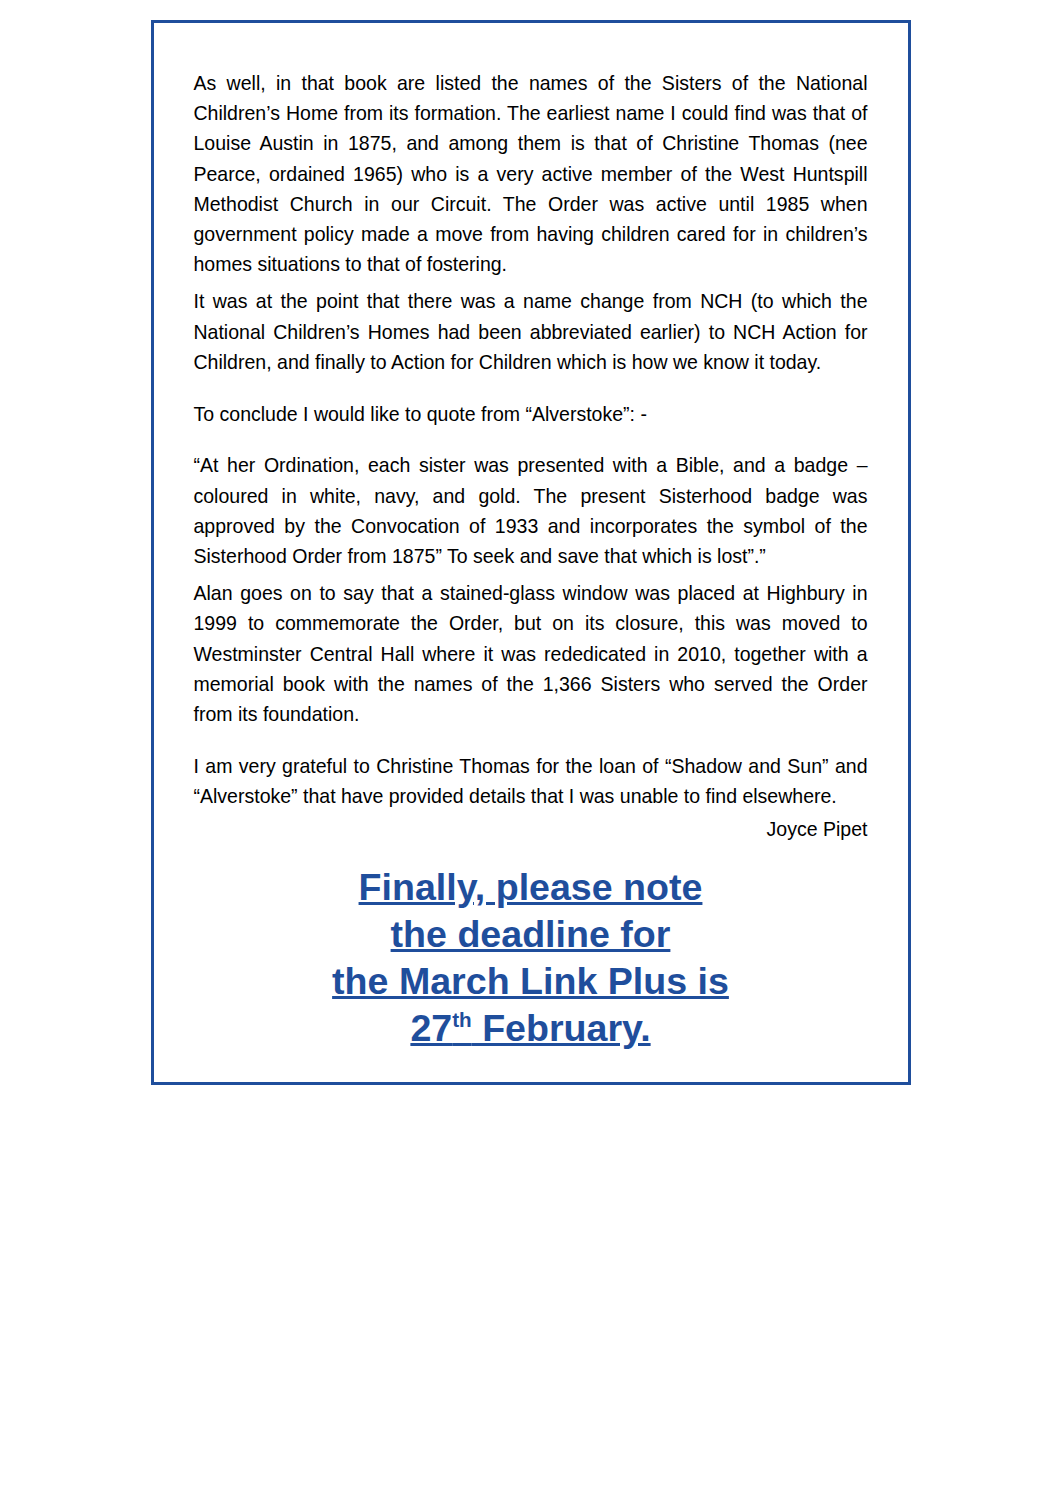As well, in that book are listed the names of the Sisters of the National Children’s Home from its formation. The earliest name I could find was that of Louise Austin in 1875, and among them is that of Christine Thomas (nee Pearce, ordained 1965) who is a very active member of the West Huntspill Methodist Church in our Circuit. The Order was active until 1985 when government policy made a move from having children cared for in children’s homes situations to that of fostering.
It was at the point that there was a name change from NCH (to which the National Children’s Homes had been abbreviated earlier) to NCH Action for Children, and finally to Action for Children which is how we know it today.
To conclude I would like to quote from “Alverstoke”: -
“At her Ordination, each sister was presented with a Bible, and a badge – coloured in white, navy, and gold. The present Sisterhood badge was approved by the Convocation of 1933 and incorporates the symbol of the Sisterhood Order from 1875” To seek and save that which is lost”.”
Alan goes on to say that a stained-glass window was placed at Highbury in 1999 to commemorate the Order, but on its closure, this was moved to Westminster Central Hall where it was rededicated in 2010, together with a memorial book with the names of the 1,366 Sisters who served the Order from its foundation.
I am very grateful to Christine Thomas for the loan of “Shadow and Sun” and “Alverstoke” that have provided details that I was unable to find elsewhere.
Joyce Pipet
Finally, please note
the deadline for
the March Link Plus is
27th February.